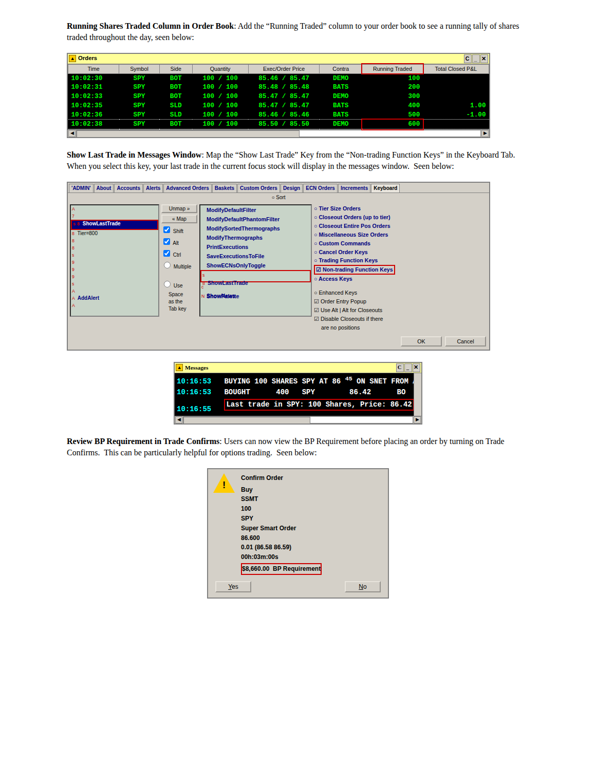Running Shares Traded Column in Order Book: Add the “Running Traded” column to your order book to see a running tally of shares traded throughout the day, seen below:
▲ Orders C_✕
| Time | Symbol | Side | Quantity | Exec/Order Price | Contra | Running Traded | Total Closed P&L |
| --- | --- | --- | --- | --- | --- | --- | --- |
| 10:02:30 | SPY | BOT | 100 / 100 | 85.46 / 85.47 | DEMO | 100 | |
| 10:02:31 | SPY | BOT | 100 / 100 | 85.48 / 85.48 | BATS | 200 | |
| 10:02:33 | SPY | BOT | 100 / 100 | 85.47 / 85.47 | DEMO | 300 | |
| 10:02:35 | SPY | SLD | 100 / 100 | 85.47 / 85.47 | BATS | 400 | 1.00 |
| 10:02:36 | SPY | SLD | 100 / 100 | 85.46 / 85.46 | BATS | 500 | -1.00 |
| 10:02:38 | SPY | BOT | 100 / 100 | 85.50 / 85.50 | DEMO | 600 | |
◀
▶
Show Last Trade in Messages Window: Map the “Show Last Trade” Key from the “Non-trading Function Keys” in the Keyboard Tab. When you select this key, your last trade in the current focus stock will display in the messages window. Seen below:
'ADMIN' About Accounts Alerts Advanced Orders Baskets Custom Orders Design ECN Orders Increments Keyboard
○ Sort
A
7
s 8 ShowLastTrade
8 Tier=800
8
8
s
9
9
9
s
A
A AddAlert
A
Unmap » « Map Shift Alt Ctrl Multiple Use
Space
as the
Tab key
ModifyDefaultFilter
ModifyDefaultPhantomFilter
ModifySortedThermographs
ModifyThermographs
PrintExecutions
SaveExecutionsToFile
ShowECNsOnlyToggle
s
8 ShowLastTrade
c
NShowNews
ShowPalette
○ Tier Size Orders
○ Closeout Orders (up to tier)
○ Closeout Entire Pos Orders
○ Miscellaneous Size Orders
○ Custom Commands
○ Cancel Order Keys
○ Trading Function Keys
☑ Non-trading Function Keys
○ Access Keys
○ Enhanced Keys
☑ Order Entry Popup
☑ Use Alt | Alt for Closeouts
☑ Disable Closeouts if there
are no positions
OK Cancel
▲ Messages C_✕
10:16:53 BUYING 100 SHARES SPY AT 86 45 ON SNET FROM A
10:16:53 BOUGHT 400 SPY 86.42 BO
10:16:55 Last trade in SPY: 100 Shares, Price: 86.42
◀
▶
Review BP Requirement in Trade Confirms: Users can now view the BP Requirement before placing an order by turning on Trade Confirms. This can be particularly helpful for options trading. Seen below:
!
Confirm Order
Buy
SSMT
100
SPY
Super Smart Order
86.600
0.01 (86.58 86.59)
00h:03m:00s
$8,660.00 BP Requirement
Yes No